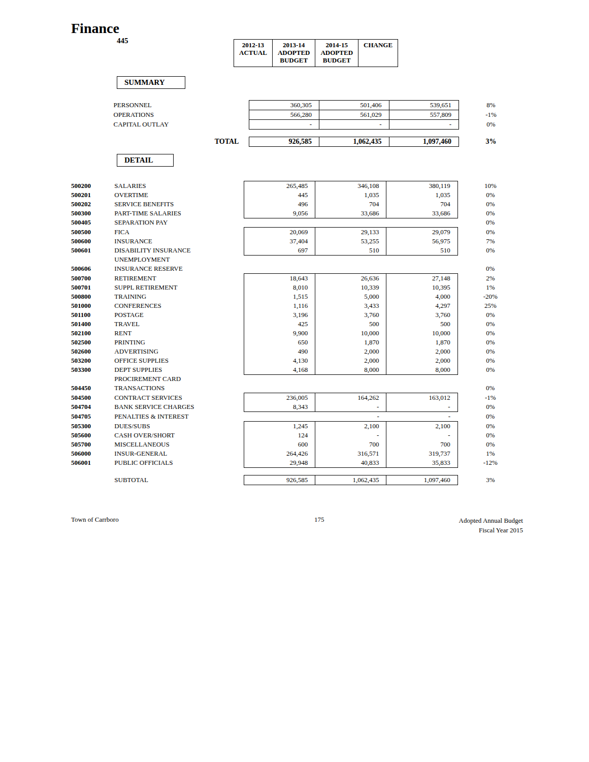Finance
445
| 2012-13 ACTUAL | 2013-14 ADOPTED BUDGET | 2014-15 ADOPTED BUDGET | CHANGE |
SUMMARY
| | PERSONNEL | 360,305 | 501,406 | 539,651 | 8% |
| | OPERATIONS | 566,280 | 561,029 | 557,809 | -1% |
| | CAPITAL OUTLAY | - | - | - | 0% |
| | TOTAL | 926,585 | 1,062,435 | 1,097,460 | 3% |
DETAIL
| 500200 | SALARIES | 265,485 | 346,108 | 380,119 | 10% |
| 500201 | OVERTIME | 445 | 1,035 | 1,035 | 0% |
| 500202 | SERVICE BENEFITS | 496 | 704 | 704 | 0% |
| 500300 | PART-TIME SALARIES | 9,056 | 33,686 | 33,686 | 0% |
| 500405 | SEPARATION PAY | | | | 0% |
| 500500 | FICA | 20,069 | 29,133 | 29,079 | 0% |
| 500600 | INSURANCE | 37,404 | 53,255 | 56,975 | 7% |
| 500601 | DISABILITY INSURANCE | 697 | 510 | 510 | 0% |
| | UNEMPLOYMENT | | | | |
| 500606 | INSURANCE RESERVE | | | | 0% |
| 500700 | RETIREMENT | 18,643 | 26,636 | 27,148 | 2% |
| 500701 | SUPPL RETIREMENT | 8,010 | 10,339 | 10,395 | 1% |
| 500800 | TRAINING | 1,515 | 5,000 | 4,000 | -20% |
| 501000 | CONFERENCES | 1,116 | 3,433 | 4,297 | 25% |
| 501100 | POSTAGE | 3,196 | 3,760 | 3,760 | 0% |
| 501400 | TRAVEL | 425 | 500 | 500 | 0% |
| 502100 | RENT | 9,900 | 10,000 | 10,000 | 0% |
| 502500 | PRINTING | 650 | 1,870 | 1,870 | 0% |
| 502600 | ADVERTISING | 490 | 2,000 | 2,000 | 0% |
| 503200 | OFFICE SUPPLIES | 4,130 | 2,000 | 2,000 | 0% |
| 503300 | DEPT SUPPLIES | 4,168 | 8,000 | 8,000 | 0% |
| | PROCIREMENT CARD | | | | |
| 504450 | TRANSACTIONS | | | | 0% |
| 504500 | CONTRACT SERVICES | 236,005 | 164,262 | 163,012 | -1% |
| 504704 | BANK SERVICE CHARGES | 8,343 | - | - | 0% |
| 504705 | PENALTIES & INTEREST | | - | - | 0% |
| 505300 | DUES/SUBS | 1,245 | 2,100 | 2,100 | 0% |
| 505600 | CASH OVER/SHORT | 124 | - | - | 0% |
| 505700 | MISCELLANEOUS | 600 | 700 | 700 | 0% |
| 506000 | INSUR-GENERAL | 264,426 | 316,571 | 319,737 | 1% |
| 506001 | PUBLIC OFFICIALS | 29,948 | 40,833 | 35,833 | -12% |
| | SUBTOTAL | 926,585 | 1,062,435 | 1,097,460 | 3% |
Town of Carrboro
175
Adopted Annual Budget
Fiscal Year 2015